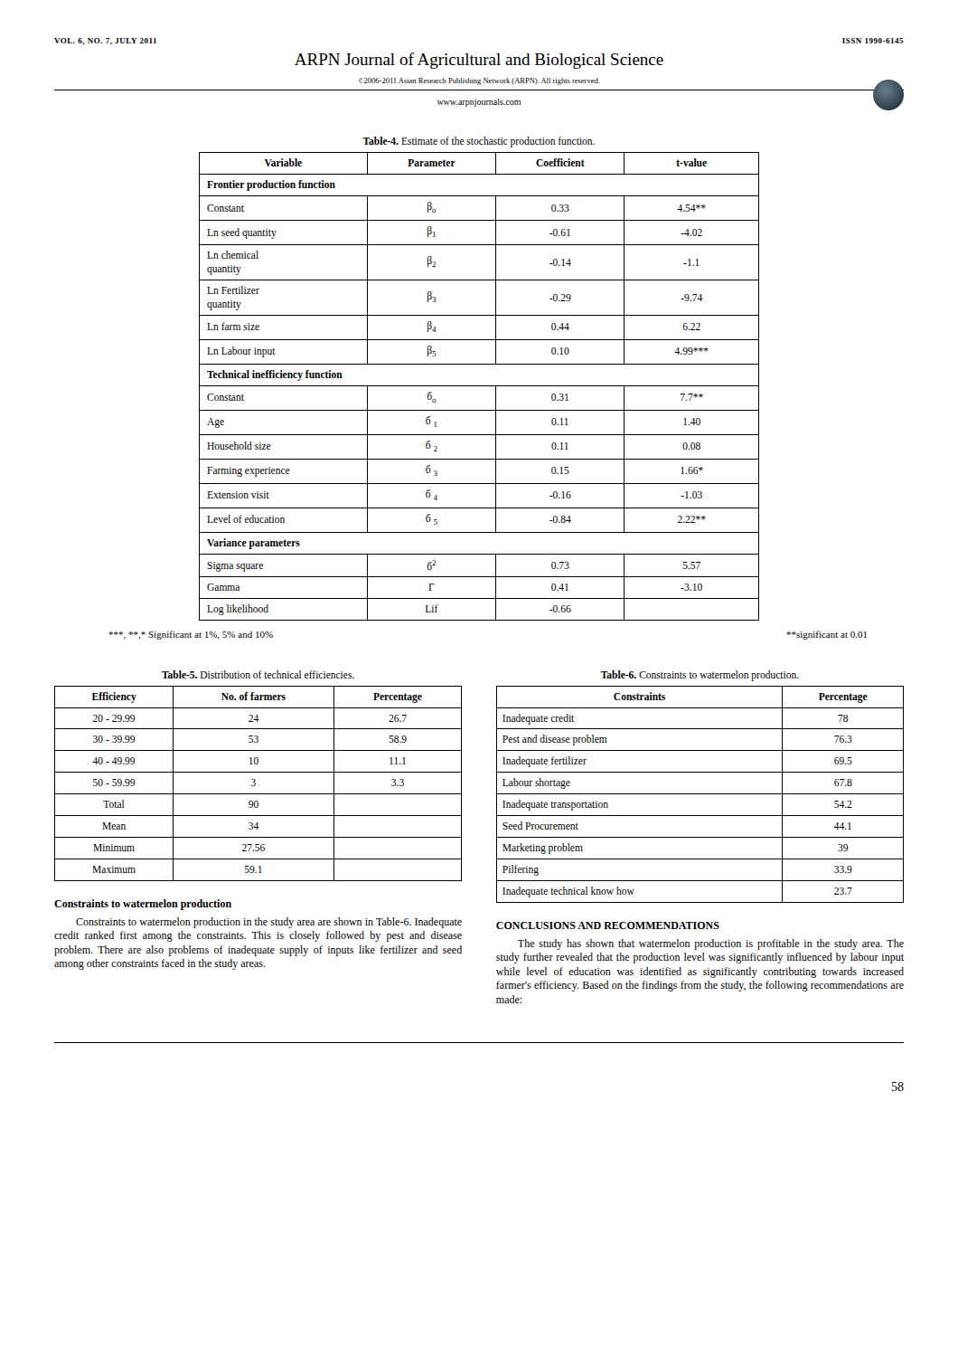VOL. 6, NO. 7, JULY 2011 ISSN 1990-6145
ARPN Journal of Agricultural and Biological Science
©2006-2011 Asian Research Publishing Network (ARPN). All rights reserved.
www.arpnjournals.com
Table-4. Estimate of the stochastic production function.
| Variable | Parameter | Coefficient | t-value |
| --- | --- | --- | --- |
| Frontier production function |
| Constant | β o | 0.33 | 4.54** |
| Ln seed quantity | β 1 | -0.61 | -4.02 |
| Ln chemical quantity | β 2 | -0.14 | -1.1 |
| Ln Fertilizer quantity | β 3 | -0.29 | -9.74 |
| Ln farm size | β 4 | 0.44 | 6.22 |
| Ln Labour input | β 5 | 0.10 | 4.99*** |
| Technical inefficiency function |
| Constant | б o | 0.31 | 7.7** |
| Age | б 1 | 0.11 | 1.40 |
| Household size | б 2 | 0.11 | 0.08 |
| Farming experience | б 3 | 0.15 | 1.66* |
| Extension visit | б 4 | -0.16 | -1.03 |
| Level of education | б 5 | -0.84 | 2.22** |
| Variance parameters |
| Sigma square | б 2 | 0.73 | 5.57 |
| Gamma | Γ | 0.41 | -3.10 |
| Log likelihood | Lif | -0.66 | |
***, **,* Significant at 1%, 5% and 10% **significant at 0.01
Table-5. Distribution of technical efficiencies.
| Efficiency | No. of farmers | Percentage |
| --- | --- | --- |
| 20 - 29.99 | 24 | 26.7 |
| 30 - 39.99 | 53 | 58.9 |
| 40 - 49.99 | 10 | 11.1 |
| 50 - 59.99 | 3 | 3.3 |
| Total | 90 | |
| Mean | 34 | |
| Minimum | 27.56 | |
| Maximum | 59.1 | |
Constraints to watermelon production
Constraints to watermelon production in the study area are shown in Table-6. Inadequate credit ranked first among the constraints. This is closely followed by pest and disease problem. There are also problems of inadequate supply of inputs like fertilizer and seed among other constraints faced in the study areas.
Table-6. Constraints to watermelon production.
| Constraints | Percentage |
| --- | --- |
| Inadequate credit | 78 |
| Pest and disease problem | 76.3 |
| Inadequate fertilizer | 69.5 |
| Labour shortage | 67.8 |
| Inadequate transportation | 54.2 |
| Seed Procurement | 44.1 |
| Marketing problem | 39 |
| Pilfering | 33.9 |
| Inadequate technical know how | 23.7 |
CONCLUSIONS AND RECOMMENDATIONS
The study has shown that watermelon production is profitable in the study area. The study further revealed that the production level was significantly influenced by labour input while level of education was identified as significantly contributing towards increased farmer's efficiency. Based on the findings from the study, the following recommendations are made:
58